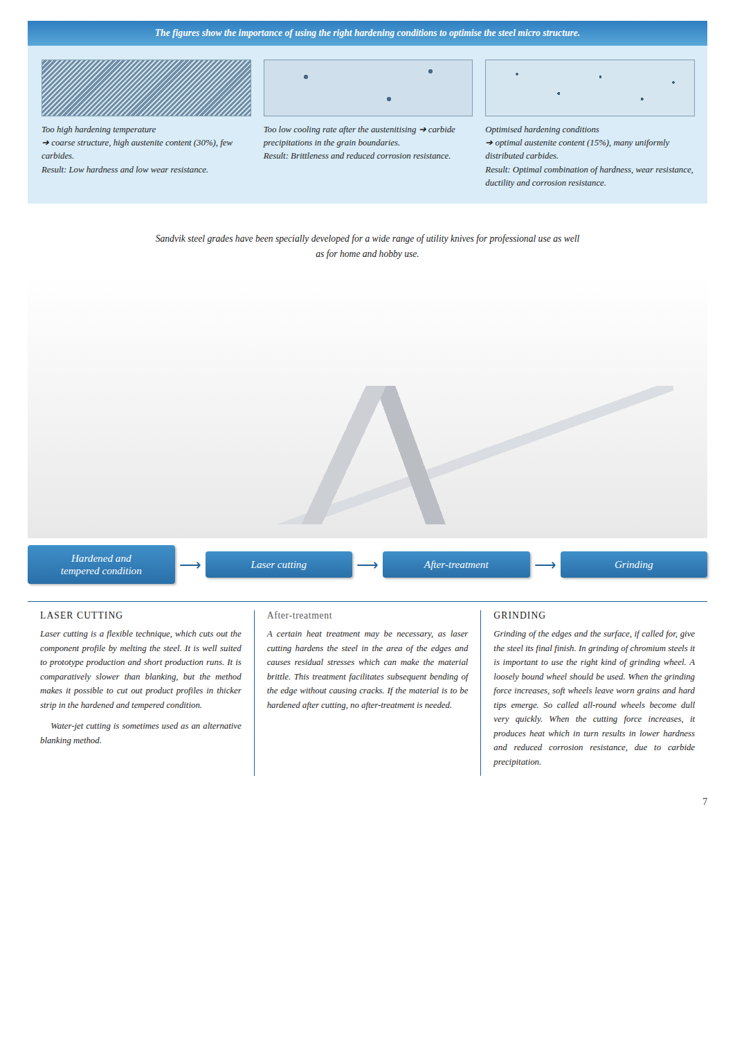The figures show the importance of using the right hardening conditions to optimise the steel micro structure.
Too high hardening temperature
➔ coarse structure, high austenite content (30%), few carbides.
Result: Low hardness and low wear resistance.
Too low cooling rate after the austenitising ➔ carbide precipitations in the grain boundaries.
Result: Brittleness and reduced corrosion resistance.
Optimised hardening conditions
➔ optimal austenite content (15%), many uniformly distributed carbides.
Result: Optimal combination of hardness, wear resistance, ductility and corrosion resistance.
Sandvik steel grades have been specially developed for a wide range of utility knives for professional use as well as for home and hobby use.
Hardened and
tempered condition
⟶
Laser cutting
⟶
After-treatment
⟶
Grinding
Laser cutting
Laser cutting is a flexible technique, which cuts out the component profile by melting the steel. It is well suited to prototype production and short production runs. It is comparatively slower than blanking, but the method makes it possible to cut out product profiles in thicker strip in the hardened and tempered condition.
Water-jet cutting is sometimes used as an alternative blanking method.
After-treatment
A certain heat treatment may be necessary, as laser cutting hardens the steel in the area of the edges and causes residual stresses which can make the material brittle. This treatment facilitates subsequent bending of the edge without causing cracks. If the material is to be hardened after cutting, no after-treatment is needed.
Grinding
Grinding of the edges and the surface, if called for, give the steel its final finish. In grinding of chromium steels it is important to use the right kind of grinding wheel. A loosely bound wheel should be used. When the grinding force increases, soft wheels leave worn grains and hard tips emerge. So called all-round wheels become dull very quickly. When the cutting force increases, it produces heat which in turn results in lower hardness and reduced corrosion resistance, due to carbide precipitation.
7